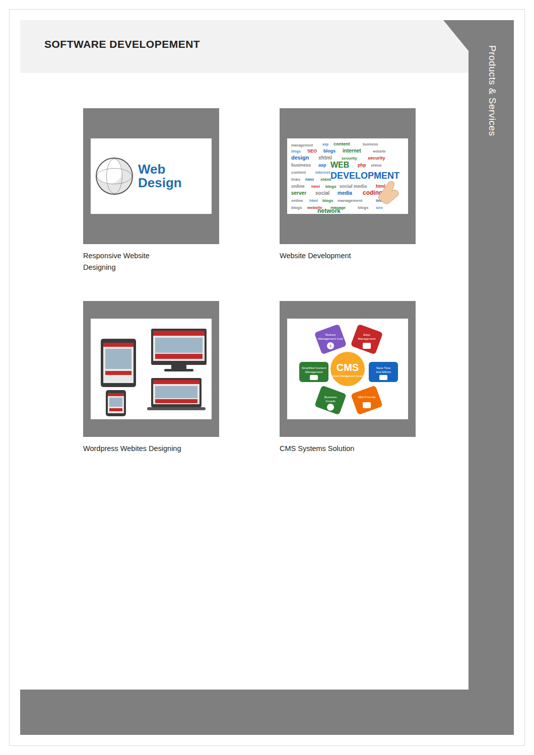SOFTWARE DEVELOPEMENT
Web
Design
Responsive Website
Designing
management asp content business blogs SEO blogs internet website design xhtml security security business asp WEB php xhtml content internet links html xhtml DEVELOPMENT online html blogs social media html server social media coding online html blogs management links blogs website manage blogs seo network
Website Development
Wordpress Webites Designing
Reduce Management Cost $ Easy Management Simplified Content Management Save Time And Efforts Business Growth SEO Friendly CMS Content Management System
CMS Systems Solution
Products & Services